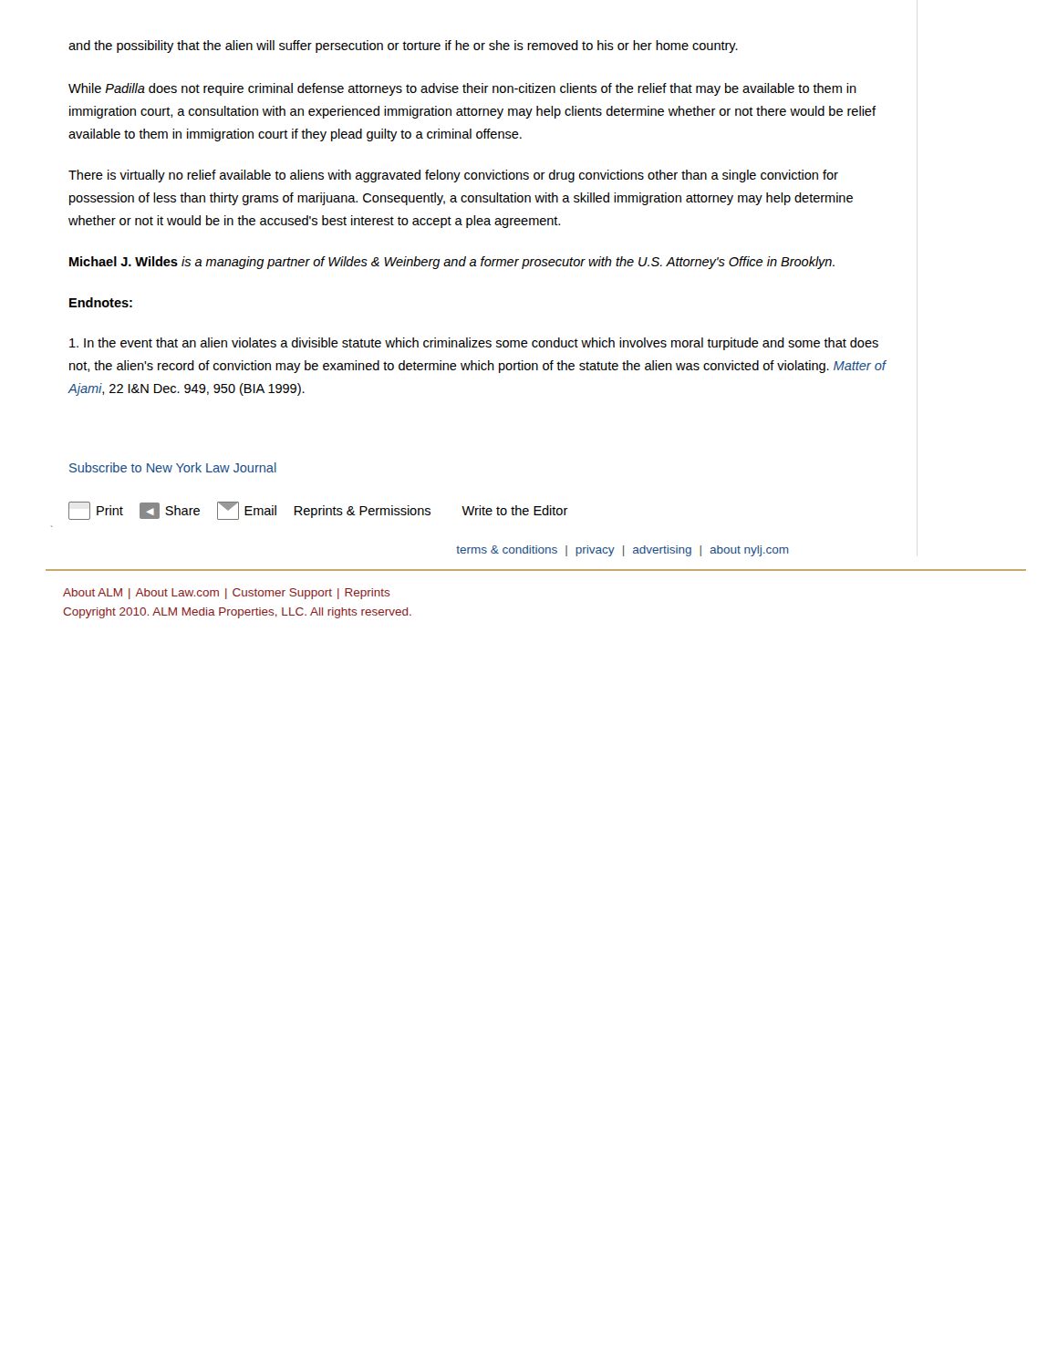and the possibility that the alien will suffer persecution or torture if he or she is removed to his or her home country.
While Padilla does not require criminal defense attorneys to advise their non-citizen clients of the relief that may be available to them in immigration court, a consultation with an experienced immigration attorney may help clients determine whether or not there would be relief available to them in immigration court if they plead guilty to a criminal offense.
There is virtually no relief available to aliens with aggravated felony convictions or drug convictions other than a single conviction for possession of less than thirty grams of marijuana. Consequently, a consultation with a skilled immigration attorney may help determine whether or not it would be in the accused's best interest to accept a plea agreement.
Michael J. Wildes is a managing partner of Wildes & Weinberg and a former prosecutor with the U.S. Attorney's Office in Brooklyn.
Endnotes:
1. In the event that an alien violates a divisible statute which criminalizes some conduct which involves moral turpitude and some that does not, the alien's record of conviction may be examined to determine which portion of the statute the alien was convicted of violating. Matter of Ajami, 22 I&N Dec. 949, 950 (BIA 1999).
Subscribe to New York Law Journal
Print ◀Share Email Reprints & Permissions Write to the Editor
`
terms & conditions|privacy|advertising|about nylj.com
About ALM|About Law.com|Customer Support|Reprints
Copyright 2010. ALM Media Properties, LLC. All rights reserved.